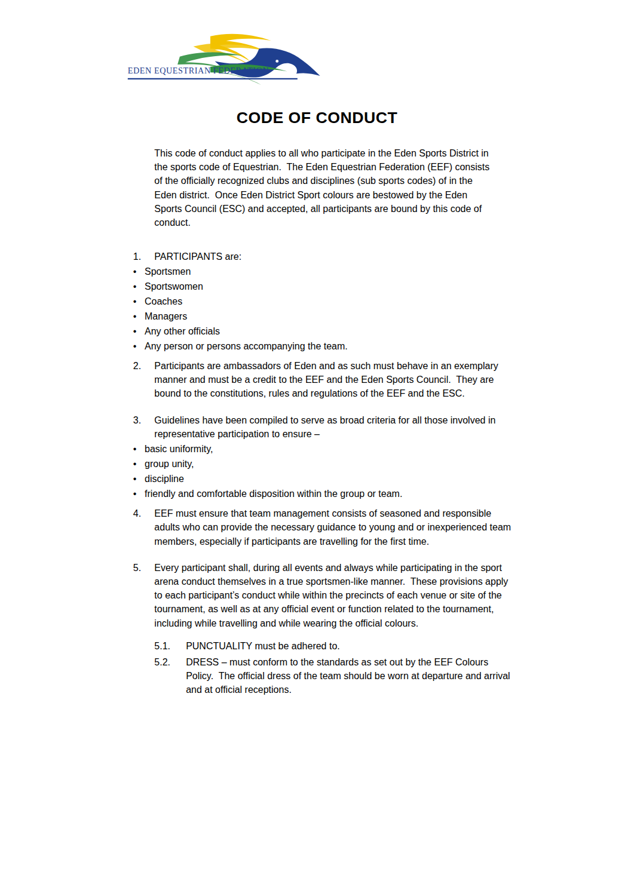EDEN EQUESTRIAN FEDERATION
CODE OF CONDUCT
This code of conduct applies to all who participate in the Eden Sports District in the sports code of Equestrian. The Eden Equestrian Federation (EEF) consists of the officially recognized clubs and disciplines (sub sports codes) of in the Eden district. Once Eden District Sport colours are bestowed by the Eden Sports Council (ESC) and accepted, all participants are bound by this code of conduct.
PARTICIPANTS are:
Sportsmen
Sportswomen
Coaches
Managers
Any other officials
Any person or persons accompanying the team.
Participants are ambassadors of Eden and as such must behave in an exemplary manner and must be a credit to the EEF and the Eden Sports Council. They are bound to the constitutions, rules and regulations of the EEF and the ESC.
Guidelines have been compiled to serve as broad criteria for all those involved in representative participation to ensure –
basic uniformity,
group unity,
discipline
friendly and comfortable disposition within the group or team.
EEF must ensure that team management consists of seasoned and responsible adults who can provide the necessary guidance to young and or inexperienced team members, especially if participants are travelling for the first time.
Every participant shall, during all events and always while participating in the sport arena conduct themselves in a true sportsmen-like manner. These provisions apply to each participant’s conduct while within the precincts of each venue or site of the tournament, as well as at any official event or function related to the tournament, including while travelling and while wearing the official colours.
PUNCTUALITY must be adhered to.
DRESS – must conform to the standards as set out by the EEF Colours Policy. The official dress of the team should be worn at departure and arrival and at official receptions.